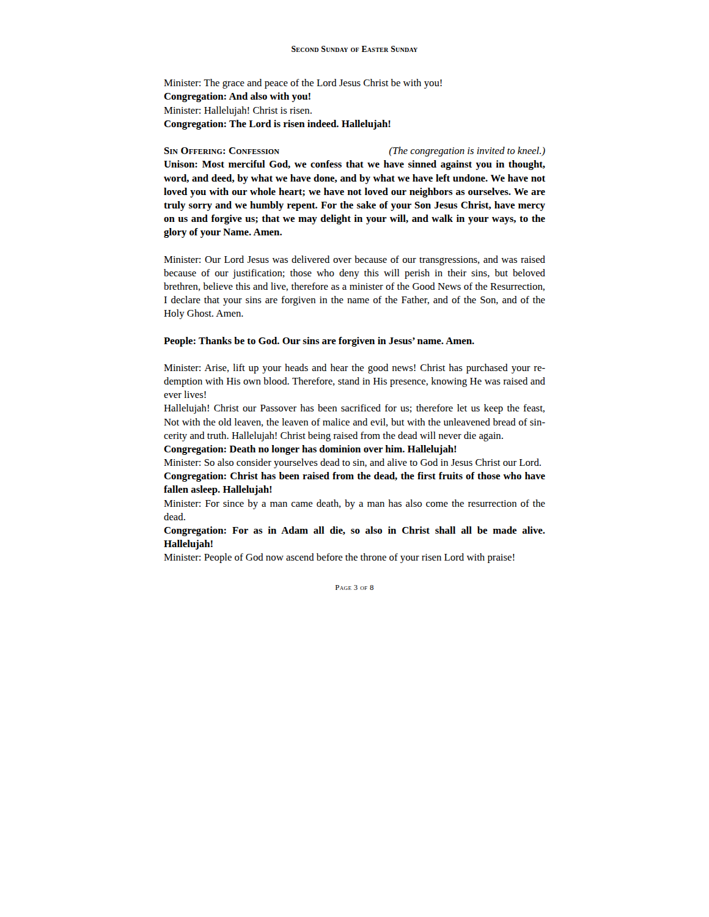Second Sunday of Easter Sunday
Minister: The grace and peace of the Lord Jesus Christ be with you!
Congregation: And also with you!
Minister: Hallelujah! Christ is risen.
Congregation: The Lord is risen indeed. Hallelujah!
Sin Offering: Confession (The congregation is invited to kneel.)
Unison: Most merciful God, we confess that we have sinned against you in thought, word, and deed, by what we have done, and by what we have left undone. We have not loved you with our whole heart; we have not loved our neighbors as ourselves. We are truly sorry and we humbly repent. For the sake of your Son Jesus Christ, have mercy on us and forgive us; that we may delight in your will, and walk in your ways, to the glory of your Name. Amen.
Minister: Our Lord Jesus was delivered over because of our transgressions, and was raised because of our justification; those who deny this will perish in their sins, but beloved brethren, believe this and live, therefore as a minister of the Good News of the Resurrection, I declare that your sins are forgiven in the name of the Father, and of the Son, and of the Holy Ghost. Amen.
People: Thanks be to God. Our sins are forgiven in Jesus’ name. Amen.
Minister: Arise, lift up your heads and hear the good news! Christ has purchased your redemption with His own blood. Therefore, stand in His presence, knowing He was raised and ever lives!
Hallelujah! Christ our Passover has been sacrificed for us; therefore let us keep the feast, Not with the old leaven, the leaven of malice and evil, but with the unleavened bread of sincerity and truth. Hallelujah! Christ being raised from the dead will never die again.
Congregation: Death no longer has dominion over him. Hallelujah!
Minister: So also consider yourselves dead to sin, and alive to God in Jesus Christ our Lord.
Congregation: Christ has been raised from the dead, the first fruits of those who have fallen asleep. Hallelujah!
Minister: For since by a man came death, by a man has also come the resurrection of the dead.
Congregation: For as in Adam all die, so also in Christ shall all be made alive. Hallelujah!
Minister: People of God now ascend before the throne of your risen Lord with praise!
Page 3 of 8